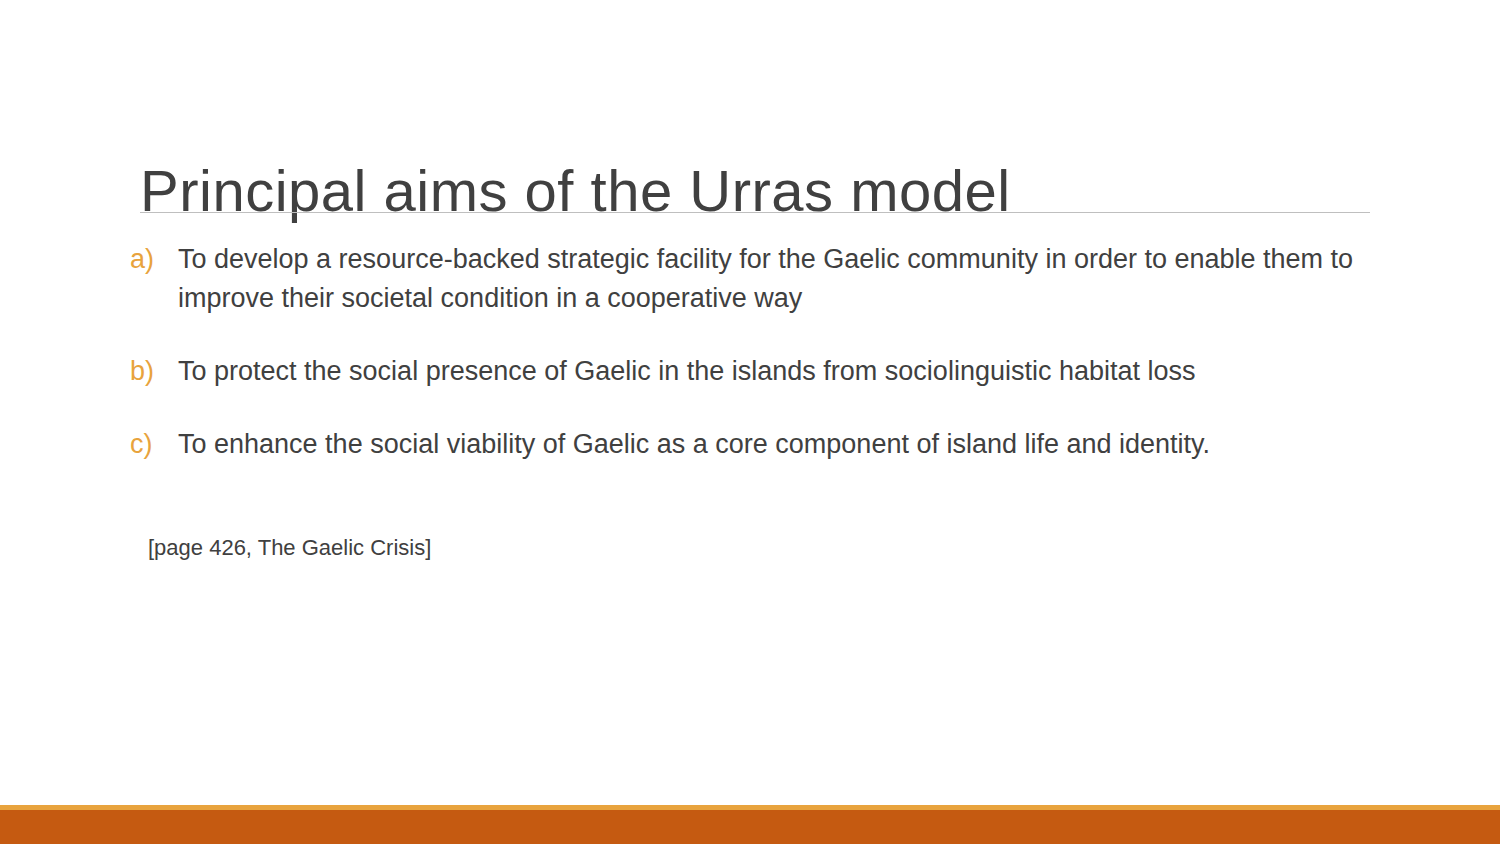Principal aims of the Urras model
a) To develop a resource-backed strategic facility for the Gaelic community in order to enable them to improve their societal condition in a cooperative way
b) To protect the social presence of Gaelic in the islands from sociolinguistic habitat loss
c) To enhance the social viability of Gaelic as a core component of island life and identity.
[page 426, The Gaelic Crisis]